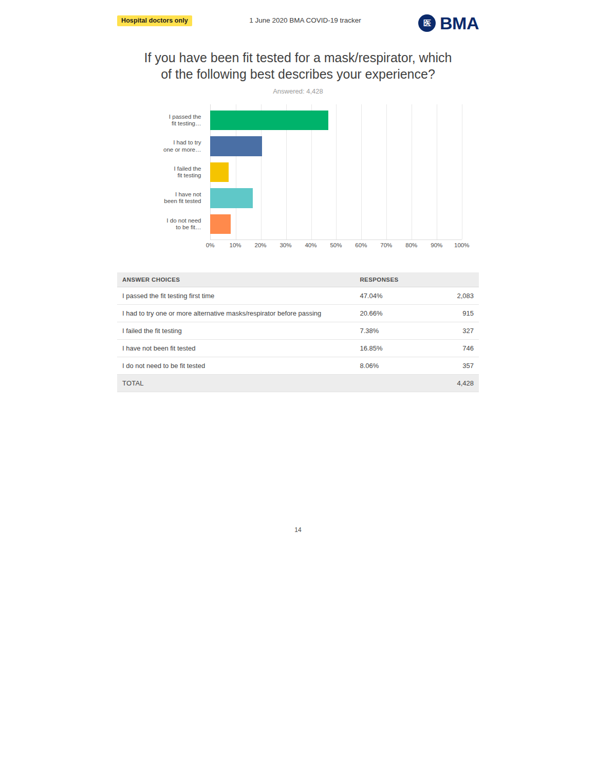Hospital doctors only
1 June 2020 BMA COVID-19 tracker
医BMA
If you have been fit tested for a mask/respirator, which of the following best describes your experience?
Answered: 4,428
I passed the
fit testing…
I had to try
one or more…
I failed the
fit testing
I have not
been fit tested
I do not need
to be fit…
0% 10% 20% 30% 40% 50% 60% 70% 80% 90% 100%
| ANSWER CHOICES | RESPONSES |
| --- | --- |
| I passed the fit testing first time | 47.04% | 2,083 |
| I had to try one or more alternative masks/respirator before passing | 20.66% | 915 |
| I failed the fit testing | 7.38% | 327 |
| I have not been fit tested | 16.85% | 746 |
| I do not need to be fit tested | 8.06% | 357 |
| TOTAL | | 4,428 |
14